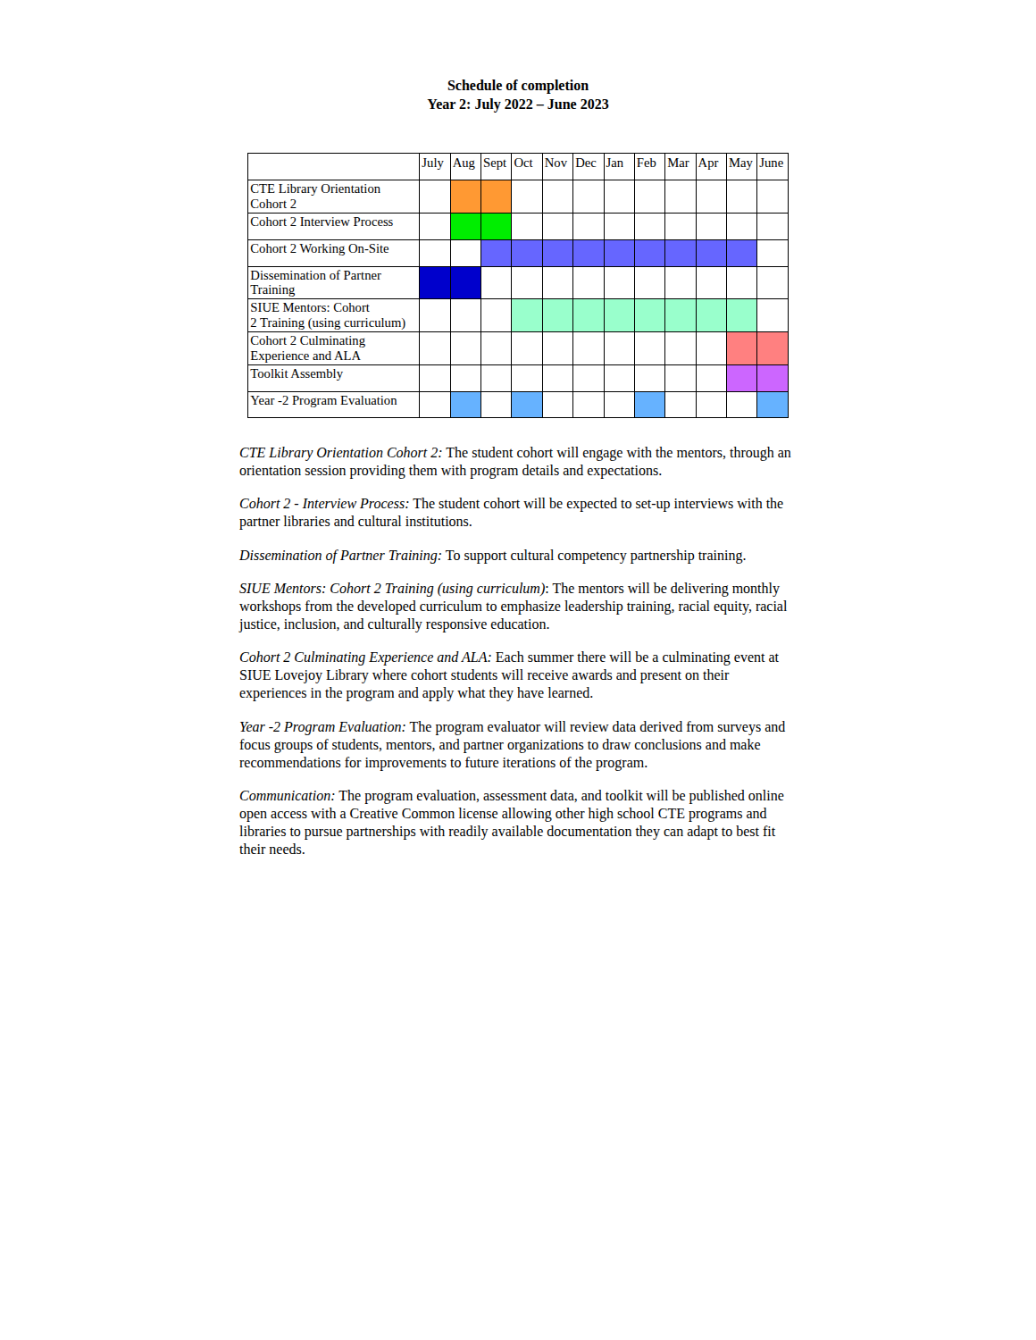Schedule of completion
Year 2: July 2022 – June 2023
| | July | Aug | Sept | Oct | Nov | Dec | Jan | Feb | Mar | Apr | May | June |
| --- | --- | --- | --- | --- | --- | --- | --- | --- | --- | --- | --- | --- |
| CTE Library Orientation Cohort 2 | | | | | | | | | | | | |
| Cohort 2 Interview Process | | | | | | | | | | | | |
| Cohort 2 Working On-Site | | | | | | | | | | | | |
| Dissemination of Partner Training | | | | | | | | | | | | |
| SIUE Mentors: Cohort 2 Training (using curriculum) | | | | | | | | | | | | |
| Cohort 2 Culminating Experience and ALA | | | | | | | | | | | | |
| Toolkit Assembly | | | | | | | | | | | | |
| Year -2 Program Evaluation | | | | | | | | | | | | |
CTE Library Orientation Cohort 2: The student cohort will engage with the mentors, through an orientation session providing them with program details and expectations.
Cohort 2 - Interview Process: The student cohort will be expected to set-up interviews with the partner libraries and cultural institutions.
Dissemination of Partner Training: To support cultural competency partnership training.
SIUE Mentors: Cohort 2 Training (using curriculum): The mentors will be delivering monthly workshops from the developed curriculum to emphasize leadership training, racial equity, racial justice, inclusion, and culturally responsive education.
Cohort 2 Culminating Experience and ALA: Each summer there will be a culminating event at SIUE Lovejoy Library where cohort students will receive awards and present on their experiences in the program and apply what they have learned.
Year -2 Program Evaluation: The program evaluator will review data derived from surveys and focus groups of students, mentors, and partner organizations to draw conclusions and make recommendations for improvements to future iterations of the program.
Communication: The program evaluation, assessment data, and toolkit will be published online open access with a Creative Common license allowing other high school CTE programs and libraries to pursue partnerships with readily available documentation they can adapt to best fit their needs.